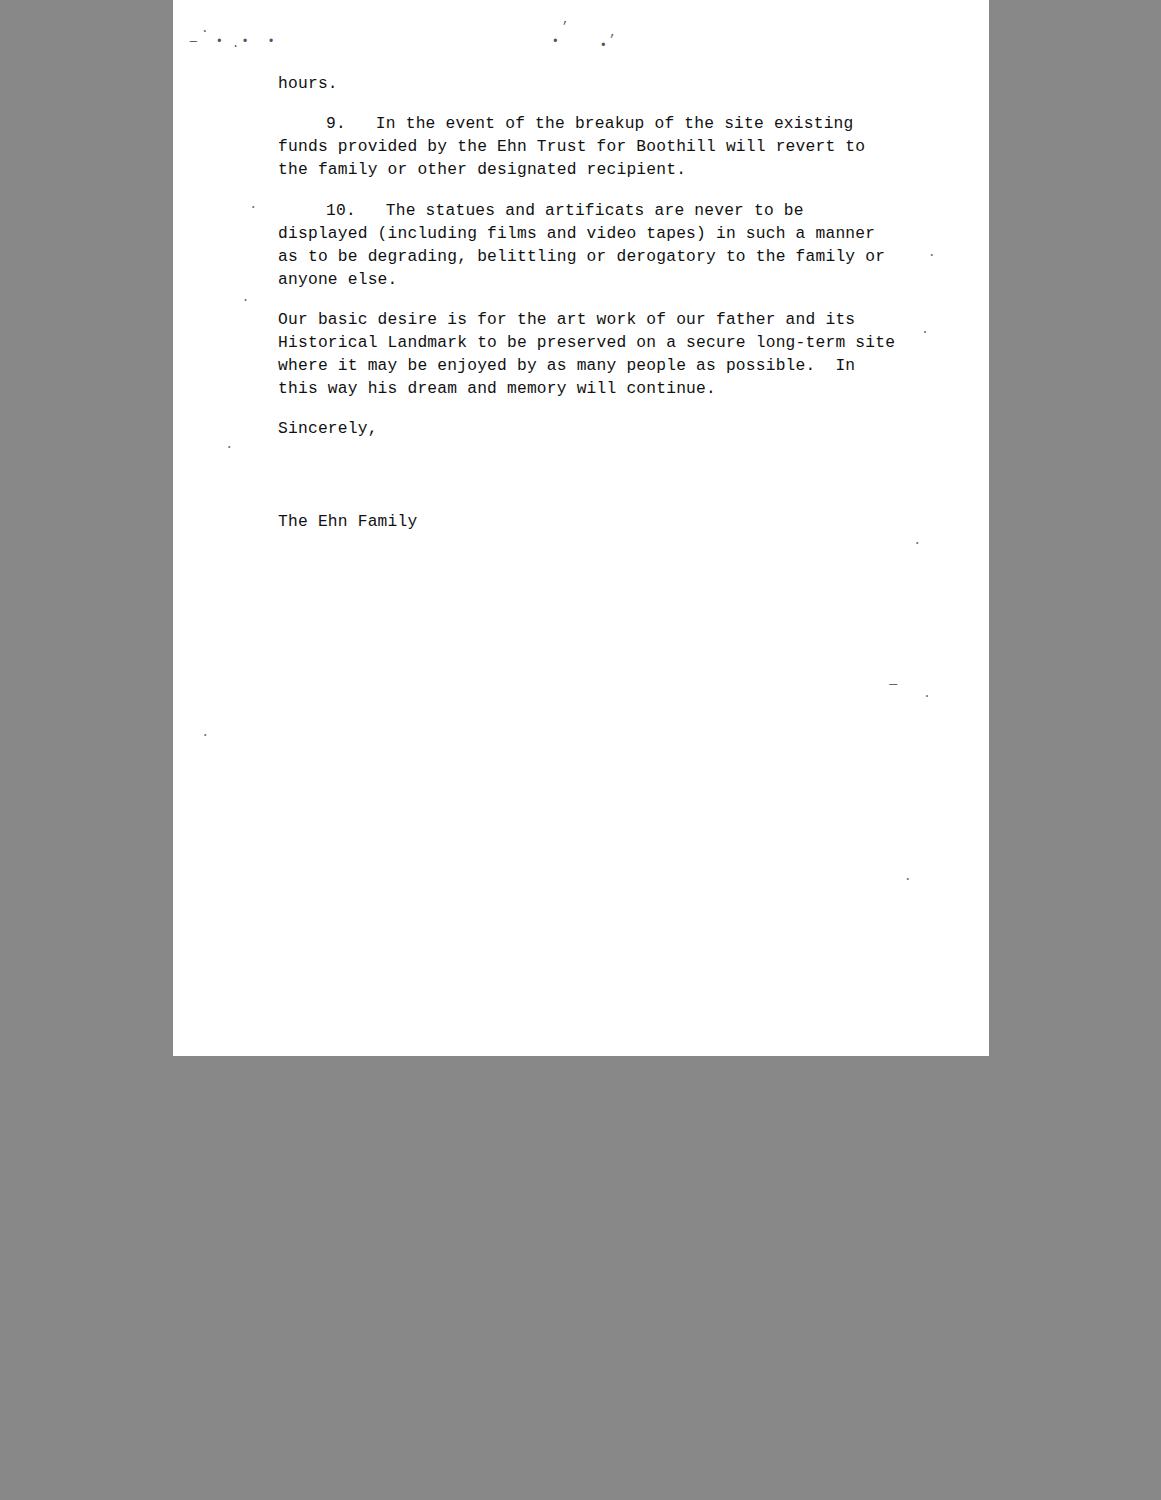. — • • • . ’ , • •
. · . . . . . — . .
hours.
9. In the event of the breakup of the site existing funds provided by the Ehn Trust for Boothill will revert to the family or other designated recipient.
10. The statues and artificats are never to be displayed (including films and video tapes) in such a manner as to be degrading, belittling or derogatory to the family or anyone else.
Our basic desire is for the art work of our father and its Historical Landmark to be preserved on a secure long-term site where it may be enjoyed by as many people as possible. In this way his dream and memory will continue.
Sincerely,
The Ehn Family